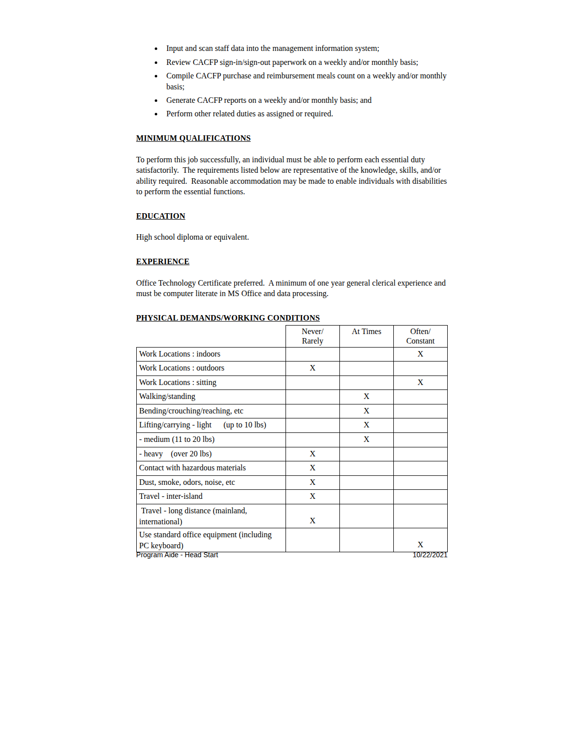Input and scan staff data into the management information system;
Review CACFP sign-in/sign-out paperwork on a weekly and/or monthly basis;
Compile CACFP purchase and reimbursement meals count on a weekly and/or monthly basis;
Generate CACFP reports on a weekly and/or monthly basis; and
Perform other related duties as assigned or required.
MINIMUM QUALIFICATIONS
To perform this job successfully, an individual must be able to perform each essential duty satisfactorily. The requirements listed below are representative of the knowledge, skills, and/or ability required. Reasonable accommodation may be made to enable individuals with disabilities to perform the essential functions.
EDUCATION
High school diploma or equivalent.
EXPERIENCE
Office Technology Certificate preferred. A minimum of one year general clerical experience and must be computer literate in MS Office and data processing.
PHYSICAL DEMANDS/WORKING CONDITIONS
| | Never/ Rarely | At Times | Often/ Constant |
| --- | --- | --- | --- |
| Work Locations : indoors | | | X |
| Work Locations : outdoors | X | | |
| Work Locations : sitting | | | X |
| Walking/standing | | X | |
| Bending/crouching/reaching, etc | | X | |
| Lifting/carrying - light (up to 10 lbs) | | X | |
| - medium (11 to 20 lbs) | | X | |
| - heavy (over 20 lbs) | X | | |
| Contact with hazardous materials | X | | |
| Dust, smoke, odors, noise, etc | X | | |
| Travel - inter-island | X | | |
| Travel - long distance (mainland, international) | X | | |
| Use standard office equipment (including PC keyboard) | | | X |
Program Aide - Head Start 10/22/2021